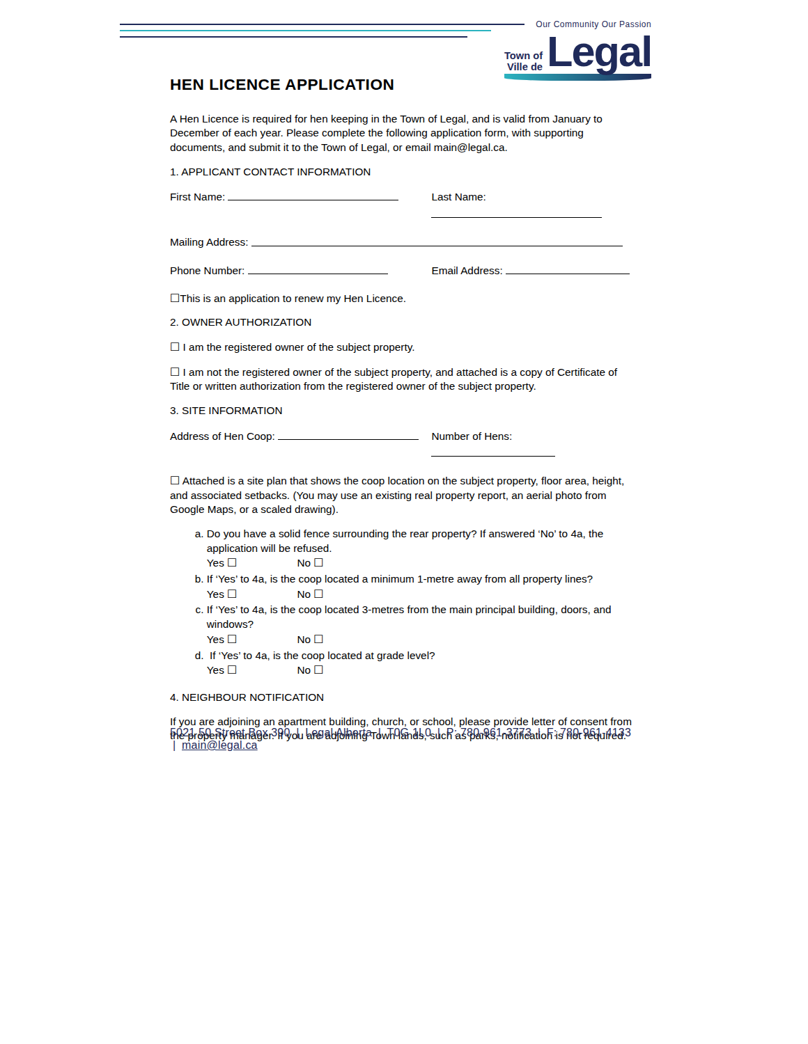Our Community Our Passion
Town of
Ville de
Legal
HEN LICENCE APPLICATION
A Hen Licence is required for hen keeping in the Town of Legal, and is valid from January to December of each year. Please complete the following application form, with supporting documents, and submit it to the Town of Legal, or email main@legal.ca.
1. APPLICANT CONTACT INFORMATION
First Name:
Last Name:
Mailing Address:
Phone Number:
Email Address:
☐This is an application to renew my Hen Licence.
2. OWNER AUTHORIZATION
☐ I am the registered owner of the subject property.
☐ I am not the registered owner of the subject property, and attached is a copy of Certificate of Title or written authorization from the registered owner of the subject property.
3. SITE INFORMATION
Address of Hen Coop:
Number of Hens:
☐ Attached is a site plan that shows the coop location on the subject property, floor area, height, and associated setbacks. (You may use an existing real property report, an aerial photo from Google Maps, or a scaled drawing).
Do you have a solid fence surrounding the rear property? If answered ‘No’ to 4a, the application will be refused.
Yes ☐No ☐
If ‘Yes’ to 4a, is the coop located a minimum 1-metre away from all property lines?
Yes ☐No ☐
If ‘Yes’ to 4a, is the coop located 3-metres from the main principal building, doors, and windows?
Yes ☐No ☐
If ‘Yes’ to 4a, is the coop located at grade level?
Yes ☐No ☐
4. NEIGHBOUR NOTIFICATION
If you are adjoining an apartment building, church, or school, please provide letter of consent from the property manager. If you are adjoining Town lands, such as parks, notification is not required.
5021 50 Street Box 390 | Legal Alberta | T0G 1L0 | P: 780-961-3773 | F: 780-961-4133 | main@legal.ca